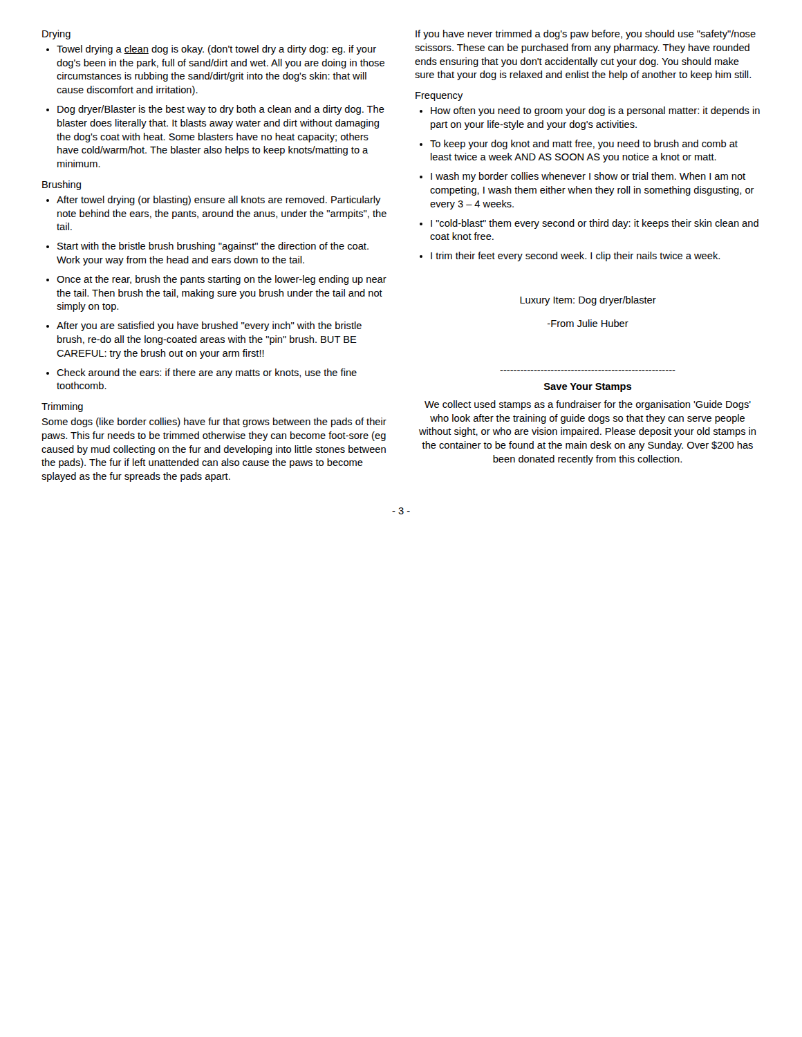Drying
Towel drying a clean dog is okay. (don't towel dry a dirty dog: eg. if your dog's been in the park, full of sand/dirt and wet. All you are doing in those circumstances is rubbing the sand/dirt/grit into the dog's skin: that will cause discomfort and irritation).
Dog dryer/Blaster is the best way to dry both a clean and a dirty dog. The blaster does literally that. It blasts away water and dirt without damaging the dog's coat with heat. Some blasters have no heat capacity; others have cold/warm/hot. The blaster also helps to keep knots/matting to a minimum.
Brushing
After towel drying (or blasting) ensure all knots are removed. Particularly note behind the ears, the pants, around the anus, under the "armpits", the tail.
Start with the bristle brush brushing "against" the direction of the coat. Work your way from the head and ears down to the tail.
Once at the rear, brush the pants starting on the lower-leg ending up near the tail. Then brush the tail, making sure you brush under the tail and not simply on top.
After you are satisfied you have brushed "every inch" with the bristle brush, re-do all the long-coated areas with the "pin" brush. BUT BE CAREFUL: try the brush out on your arm first!!
Check around the ears: if there are any matts or knots, use the fine toothcomb.
Trimming
Some dogs (like border collies) have fur that grows between the pads of their paws. This fur needs to be trimmed otherwise they can become foot-sore (eg caused by mud collecting on the fur and developing into little stones between the pads). The fur if left unattended can also cause the paws to become splayed as the fur spreads the pads apart.
If you have never trimmed a dog's paw before, you should use "safety"/nose scissors. These can be purchased from any pharmacy. They have rounded ends ensuring that you don't accidentally cut your dog. You should make sure that your dog is relaxed and enlist the help of another to keep him still.
Frequency
How often you need to groom your dog is a personal matter: it depends in part on your life-style and your dog's activities.
To keep your dog knot and matt free, you need to brush and comb at least twice a week AND AS SOON AS you notice a knot or matt.
I wash my border collies whenever I show or trial them. When I am not competing, I wash them either when they roll in something disgusting, or every 3 – 4 weeks.
I "cold-blast" them every second or third day: it keeps their skin clean and coat knot free.
I trim their feet every second week. I clip their nails twice a week.
Luxury Item: Dog dryer/blaster
-From Julie Huber
----------------------------------------------------
Save Your Stamps
We collect used stamps as a fundraiser for the organisation 'Guide Dogs' who look after the training of guide dogs so that they can serve people without sight, or who are vision impaired. Please deposit your old stamps in the container to be found at the main desk on any Sunday. Over $200 has been donated recently from this collection.
- 3 -